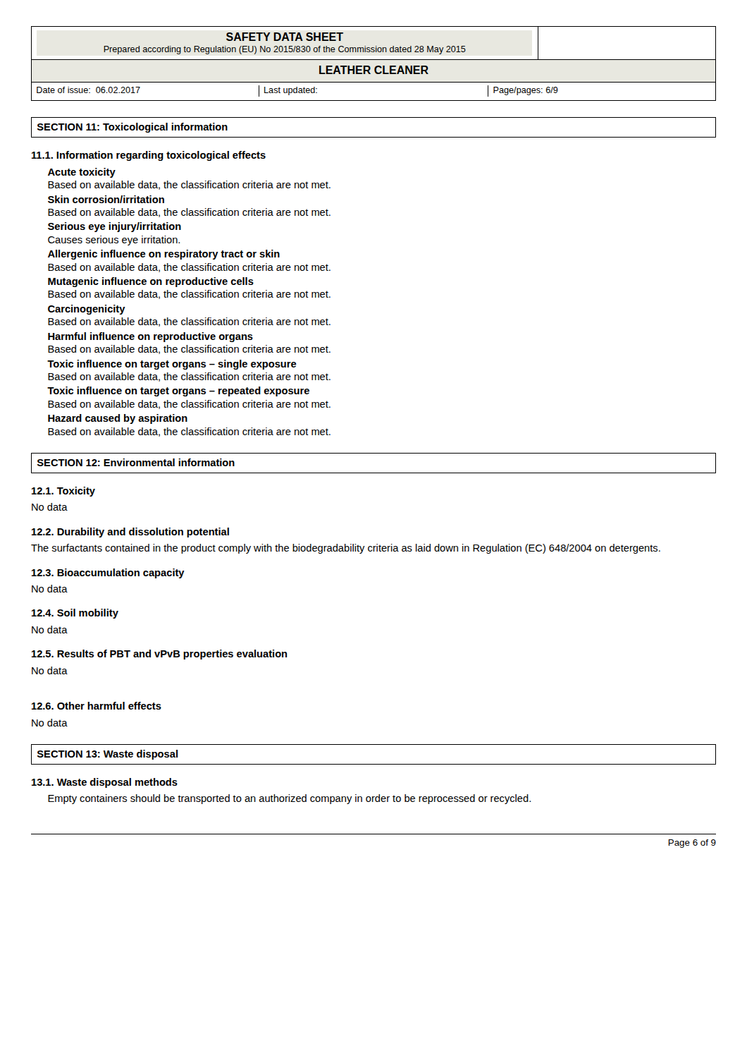| SAFETY DATA SHEET Prepared according to Regulation (EU) No 2015/830 of the Commission dated 28 May 2015 | |
| LEATHER CLEANER |
| / Date of issue: 06.02.2017 / Last updated: / Page/pages: 6/9 / |
SECTION 11: Toxicological information
11.1. Information regarding toxicological effects
Acute toxicity
Based on available data, the classification criteria are not met.
Skin corrosion/irritation
Based on available data, the classification criteria are not met.
Serious eye injury/irritation
Causes serious eye irritation.
Allergenic influence on respiratory tract or skin
Based on available data, the classification criteria are not met.
Mutagenic influence on reproductive cells
Based on available data, the classification criteria are not met.
Carcinogenicity
Based on available data, the classification criteria are not met.
Harmful influence on reproductive organs
Based on available data, the classification criteria are not met.
Toxic influence on target organs – single exposure
Based on available data, the classification criteria are not met.
Toxic influence on target organs – repeated exposure
Based on available data, the classification criteria are not met.
Hazard caused by aspiration
Based on available data, the classification criteria are not met.
SECTION 12: Environmental information
12.1. Toxicity
No data
12.2. Durability and dissolution potential
The surfactants contained in the product comply with the biodegradability criteria as laid down in Regulation (EC) 648/2004 on detergents.
12.3. Bioaccumulation capacity
No data
12.4. Soil mobility
No data
12.5. Results of PBT and vPvB properties evaluation
No data
12.6. Other harmful effects
No data
SECTION 13: Waste disposal
13.1. Waste disposal methods
Empty containers should be transported to an authorized company in order to be reprocessed or recycled.
Page 6 of 9